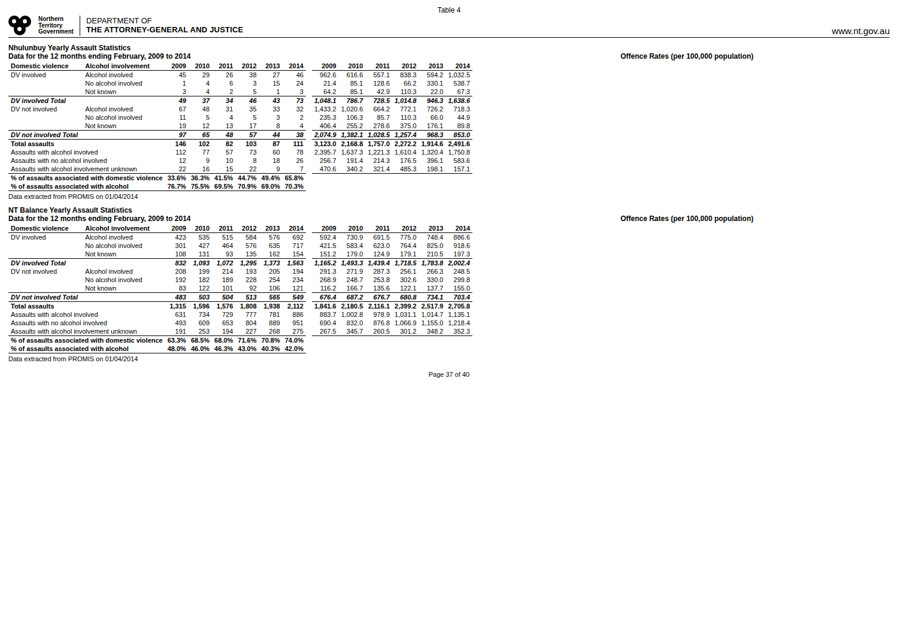Table 4
Northern
Territory
Government
DEPARTMENT OF
THE ATTORNEY-GENERAL AND JUSTICE
www.nt.gov.au
Nhulunbuy Yearly Assault Statistics
Data for the 12 months ending February, 2009 to 2014
Offence Rates (per 100,000 population)
| Domestic violence | Alcohol involvement | 2009 | 2010 | 2011 | 2012 | 2013 | 2014 |
| --- | --- | --- | --- | --- | --- | --- | --- |
| DV involved | Alcohol involved | 45 | 29 | 26 | 38 | 27 | 46 |
| | No alcohol involved | 1 | 4 | 6 | 3 | 15 | 24 |
| | Not known | 3 | 4 | 2 | 5 | 1 | 3 |
| DV involved Total | 49 | 37 | 34 | 46 | 43 | 73 |
| DV not involved | Alcohol involved | 67 | 48 | 31 | 35 | 33 | 32 |
| | No alcohol involved | 11 | 5 | 4 | 5 | 3 | 2 |
| | Not known | 19 | 12 | 13 | 17 | 8 | 4 |
| DV not involved Total | 97 | 65 | 48 | 57 | 44 | 38 |
| Total assaults | 146 | 102 | 82 | 103 | 87 | 111 |
| Assaults with alcohol involved | 112 | 77 | 57 | 73 | 60 | 78 |
| Assaults with no alcohol involved | 12 | 9 | 10 | 8 | 18 | 26 |
| Assaults with alcohol involvement unknown | 22 | 16 | 15 | 22 | 9 | 7 |
| % of assaults associated with domestic violence | 33.6% | 36.3% | 41.5% | 44.7% | 49.4% | 65.8% |
| % of assaults associated with alcohol | 76.7% | 75.5% | 69.5% | 70.9% | 69.0% | 70.3% |
| 2009 | 2010 | 2011 | 2012 | 2013 | 2014 |
| --- | --- | --- | --- | --- | --- |
| 962.6 | 616.6 | 557.1 | 838.3 | 594.2 | 1,032.5 |
| 21.4 | 85.1 | 128.6 | 66.2 | 330.1 | 538.7 |
| 64.2 | 85.1 | 42.9 | 110.3 | 22.0 | 67.3 |
| 1,048.1 | 786.7 | 728.5 | 1,014.8 | 946.3 | 1,638.6 |
| 1,433.2 | 1,020.6 | 664.2 | 772.1 | 726.2 | 718.3 |
| 235.3 | 106.3 | 85.7 | 110.3 | 66.0 | 44.9 |
| 406.4 | 255.2 | 278.6 | 375.0 | 176.1 | 89.8 |
| 2,074.9 | 1,382.1 | 1,028.5 | 1,257.4 | 968.3 | 853.0 |
| 3,123.0 | 2,168.8 | 1,757.0 | 2,272.2 | 1,914.6 | 2,491.6 |
| 2,395.7 | 1,637.3 | 1,221.3 | 1,610.4 | 1,320.4 | 1,750.8 |
| 256.7 | 191.4 | 214.3 | 176.5 | 396.1 | 583.6 |
| 470.6 | 340.2 | 321.4 | 485.3 | 198.1 | 157.1 |
Data extracted from PROMIS on 01/04/2014
NT Balance Yearly Assault Statistics
Data for the 12 months ending February, 2009 to 2014
Offence Rates (per 100,000 population)
| Domestic violence | Alcohol involvement | 2009 | 2010 | 2011 | 2012 | 2013 | 2014 |
| --- | --- | --- | --- | --- | --- | --- | --- |
| DV involved | Alcohol involved | 423 | 535 | 515 | 584 | 576 | 692 |
| | No alcohol involved | 301 | 427 | 464 | 576 | 635 | 717 |
| | Not known | 108 | 131 | 93 | 135 | 162 | 154 |
| DV involved Total | 832 | 1,093 | 1,072 | 1,295 | 1,373 | 1,563 |
| DV not involved | Alcohol involved | 208 | 199 | 214 | 193 | 205 | 194 |
| | No alcohol involved | 192 | 182 | 189 | 228 | 254 | 234 |
| | Not known | 83 | 122 | 101 | 92 | 106 | 121 |
| DV not involved Total | 483 | 503 | 504 | 513 | 565 | 549 |
| Total assaults | 1,315 | 1,596 | 1,576 | 1,808 | 1,938 | 2,112 |
| Assaults with alcohol involved | 631 | 734 | 729 | 777 | 781 | 886 |
| Assaults with no alcohol involved | 493 | 609 | 653 | 804 | 889 | 951 |
| Assaults with alcohol involvement unknown | 191 | 253 | 194 | 227 | 268 | 275 |
| % of assaults associated with domestic violence | 63.3% | 68.5% | 68.0% | 71.6% | 70.8% | 74.0% |
| % of assaults associated with alcohol | 48.0% | 46.0% | 46.3% | 43.0% | 40.3% | 42.0% |
| 2009 | 2010 | 2011 | 2012 | 2013 | 2014 |
| --- | --- | --- | --- | --- | --- |
| 592.4 | 730.9 | 691.5 | 775.0 | 748.4 | 886.6 |
| 421.5 | 583.4 | 623.0 | 764.4 | 825.0 | 918.6 |
| 151.2 | 179.0 | 124.9 | 179.1 | 210.5 | 197.3 |
| 1,165.2 | 1,493.3 | 1,439.4 | 1,718.5 | 1,783.8 | 2,002.4 |
| 291.3 | 271.9 | 287.3 | 256.1 | 266.3 | 248.5 |
| 268.9 | 248.7 | 253.8 | 302.6 | 330.0 | 299.8 |
| 116.2 | 166.7 | 135.6 | 122.1 | 137.7 | 155.0 |
| 676.4 | 687.2 | 676.7 | 680.8 | 734.1 | 703.4 |
| 1,841.6 | 2,180.5 | 2,116.1 | 2,399.2 | 2,517.9 | 2,705.8 |
| 883.7 | 1,002.8 | 978.9 | 1,031.1 | 1,014.7 | 1,135.1 |
| 690.4 | 832.0 | 876.8 | 1,066.9 | 1,155.0 | 1,218.4 |
| 267.5 | 345.7 | 260.5 | 301.2 | 348.2 | 352.3 |
Data extracted from PROMIS on 01/04/2014
Page 37 of 40